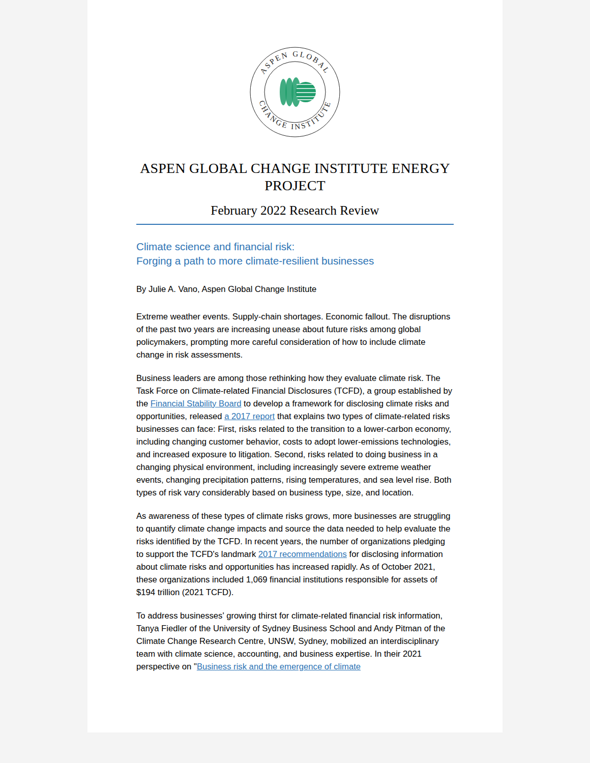ASPEN GLOBAL CHANGE INSTITUTE
ASPEN GLOBAL CHANGE INSTITUTE ENERGY PROJECT
February 2022 Research Review
Climate science and financial risk:
Forging a path to more climate-resilient businesses
By Julie A. Vano, Aspen Global Change Institute
Extreme weather events. Supply-chain shortages. Economic fallout. The disruptions of the past two years are increasing unease about future risks among global policymakers, prompting more careful consideration of how to include climate change in risk assessments.
Business leaders are among those rethinking how they evaluate climate risk. The Task Force on Climate-related Financial Disclosures (TCFD), a group established by the Financial Stability Board to develop a framework for disclosing climate risks and opportunities, released a 2017 report that explains two types of climate-related risks businesses can face: First, risks related to the transition to a lower-carbon economy, including changing customer behavior, costs to adopt lower-emissions technologies, and increased exposure to litigation. Second, risks related to doing business in a changing physical environment, including increasingly severe extreme weather events, changing precipitation patterns, rising temperatures, and sea level rise. Both types of risk vary considerably based on business type, size, and location.
As awareness of these types of climate risks grows, more businesses are struggling to quantify climate change impacts and source the data needed to help evaluate the risks identified by the TCFD. In recent years, the number of organizations pledging to support the TCFD's landmark 2017 recommendations for disclosing information about climate risks and opportunities has increased rapidly. As of October 2021, these organizations included 1,069 financial institutions responsible for assets of $194 trillion (2021 TCFD).
To address businesses' growing thirst for climate-related financial risk information, Tanya Fiedler of the University of Sydney Business School and Andy Pitman of the Climate Change Research Centre, UNSW, Sydney, mobilized an interdisciplinary team with climate science, accounting, and business expertise. In their 2021 perspective on "Business risk and the emergence of climate